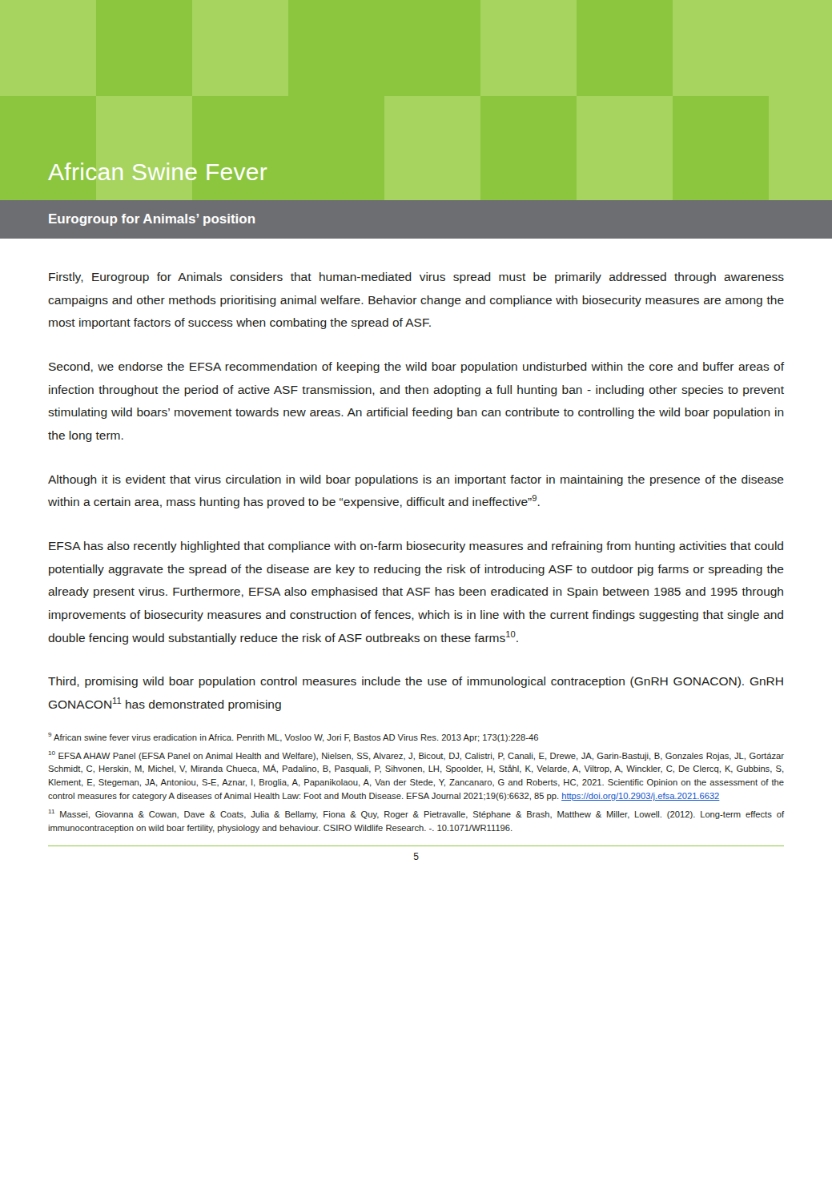African Swine Fever
Eurogroup for Animals’ position
Firstly, Eurogroup for Animals considers that human-mediated virus spread must be primarily addressed through awareness campaigns and other methods prioritising animal welfare. Behavior change and compliance with biosecurity measures are among the most important factors of success when combating the spread of ASF.
Second, we endorse the EFSA recommendation of keeping the wild boar population undisturbed within the core and buffer areas of infection throughout the period of active ASF transmission, and then adopting a full hunting ban - including other species to prevent stimulating wild boars’ movement towards new areas. An artificial feeding ban can contribute to controlling the wild boar population in the long term.
Although it is evident that virus circulation in wild boar populations is an important factor in maintaining the presence of the disease within a certain area, mass hunting has proved to be “expensive, difficult and ineffective”9.
EFSA has also recently highlighted that compliance with on-farm biosecurity measures and refraining from hunting activities that could potentially aggravate the spread of the disease are key to reducing the risk of introducing ASF to outdoor pig farms or spreading the already present virus. Furthermore, EFSA also emphasised that ASF has been eradicated in Spain between 1985 and 1995 through improvements of biosecurity measures and construction of fences, which is in line with the current findings suggesting that single and double fencing would substantially reduce the risk of ASF outbreaks on these farms10.
Third, promising wild boar population control measures include the use of immunological contraception (GnRH GONACON). GnRH GONACON11 has demonstrated promising
9 African swine fever virus eradication in Africa. Penrith ML, Vosloo W, Jori F, Bastos AD Virus Res. 2013 Apr; 173(1):228-46
10 EFSA AHAW Panel (EFSA Panel on Animal Health and Welfare), Nielsen, SS, Alvarez, J, Bicout, DJ, Calistri, P, Canali, E, Drewe, JA, Garin-Bastuji, B, Gonzales Rojas, JL, Gortázar Schmidt, C, Herskin, M, Michel, V, Miranda Chueca, MÁ, Padalino, B, Pasquali, P, Sihvonen, LH, Spoolder, H, Ståhl, K, Velarde, A, Viltrop, A, Winckler, C, De Clercq, K, Gubbins, S, Klement, E, Stegeman, JA, Antoniou, S-E, Aznar, I, Broglia, A, Papanikolaou, A, Van der Stede, Y, Zancanaro, G and Roberts, HC, 2021. Scientific Opinion on the assessment of the control measures for category A diseases of Animal Health Law: Foot and Mouth Disease. EFSA Journal 2021;19(6):6632, 85 pp. https://doi.org/10.2903/j.efsa.2021.6632
11 Massei, Giovanna & Cowan, Dave & Coats, Julia & Bellamy, Fiona & Quy, Roger & Pietravalle, Stéphane & Brash, Matthew & Miller, Lowell. (2012). Long-term effects of immunocontraception on wild boar fertility, physiology and behaviour. CSIRO Wildlife Research. -. 10.1071/WR11196.
5